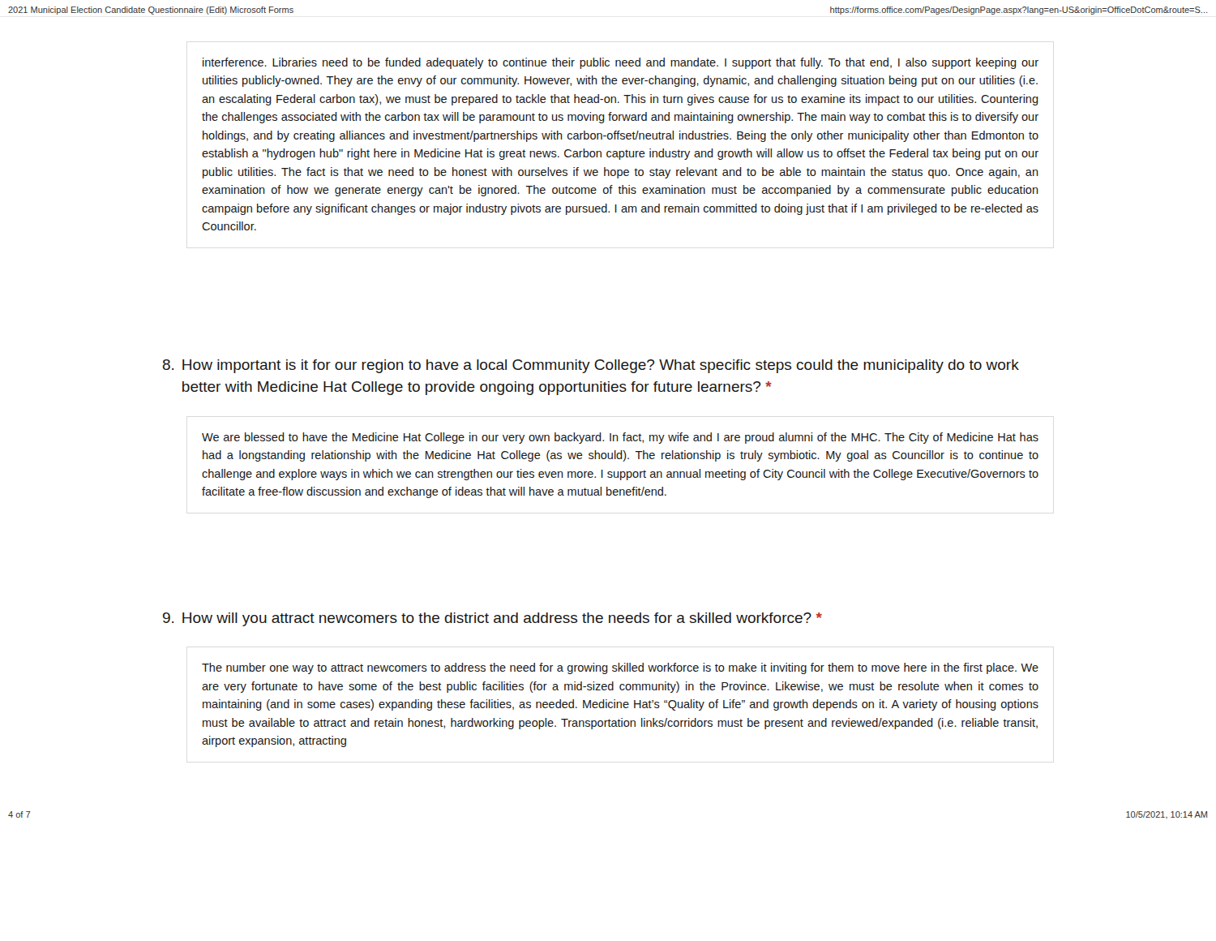2021 Municipal Election Candidate Questionnaire (Edit) Microsoft Forms
https://forms.office.com/Pages/DesignPage.aspx?lang=en-US&origin=OfficeDotCom&route=S...
interference. Libraries need to be funded adequately to continue their public need and mandate. I support that fully. To that end, I also support keeping our utilities publicly-owned. They are the envy of our community. However, with the ever-changing, dynamic, and challenging situation being put on our utilities (i.e. an escalating Federal carbon tax), we must be prepared to tackle that head-on. This in turn gives cause for us to examine its impact to our utilities. Countering the challenges associated with the carbon tax will be paramount to us moving forward and maintaining ownership. The main way to combat this is to diversify our holdings, and by creating alliances and investment/partnerships with carbon-offset/neutral industries. Being the only other municipality other than Edmonton to establish a "hydrogen hub" right here in Medicine Hat is great news. Carbon capture industry and growth will allow us to offset the Federal tax being put on our public utilities. The fact is that we need to be honest with ourselves if we hope to stay relevant and to be able to maintain the status quo. Once again, an examination of how we generate energy can't be ignored. The outcome of this examination must be accompanied by a commensurate public education campaign before any significant changes or major industry pivots are pursued. I am and remain committed to doing just that if I am privileged to be re-elected as Councillor.
8.
How important is it for our region to have a local Community College? What specific steps could the municipality do to work better with Medicine Hat College to provide ongoing opportunities for future learners? *
We are blessed to have the Medicine Hat College in our very own backyard. In fact, my wife and I are proud alumni of the MHC. The City of Medicine Hat has had a longstanding relationship with the Medicine Hat College (as we should). The relationship is truly symbiotic. My goal as Councillor is to continue to challenge and explore ways in which we can strengthen our ties even more. I support an annual meeting of City Council with the College Executive/Governors to facilitate a free-flow discussion and exchange of ideas that will have a mutual benefit/end.
9.
How will you attract newcomers to the district and address the needs for a skilled workforce? *
The number one way to attract newcomers to address the need for a growing skilled workforce is to make it inviting for them to move here in the first place. We are very fortunate to have some of the best public facilities (for a mid-sized community) in the Province. Likewise, we must be resolute when it comes to maintaining (and in some cases) expanding these facilities, as needed. Medicine Hat’s “Quality of Life” and growth depends on it. A variety of housing options must be available to attract and retain honest, hardworking people. Transportation links/corridors must be present and reviewed/expanded (i.e. reliable transit, airport expansion, attracting
4 of 7
10/5/2021, 10:14 AM